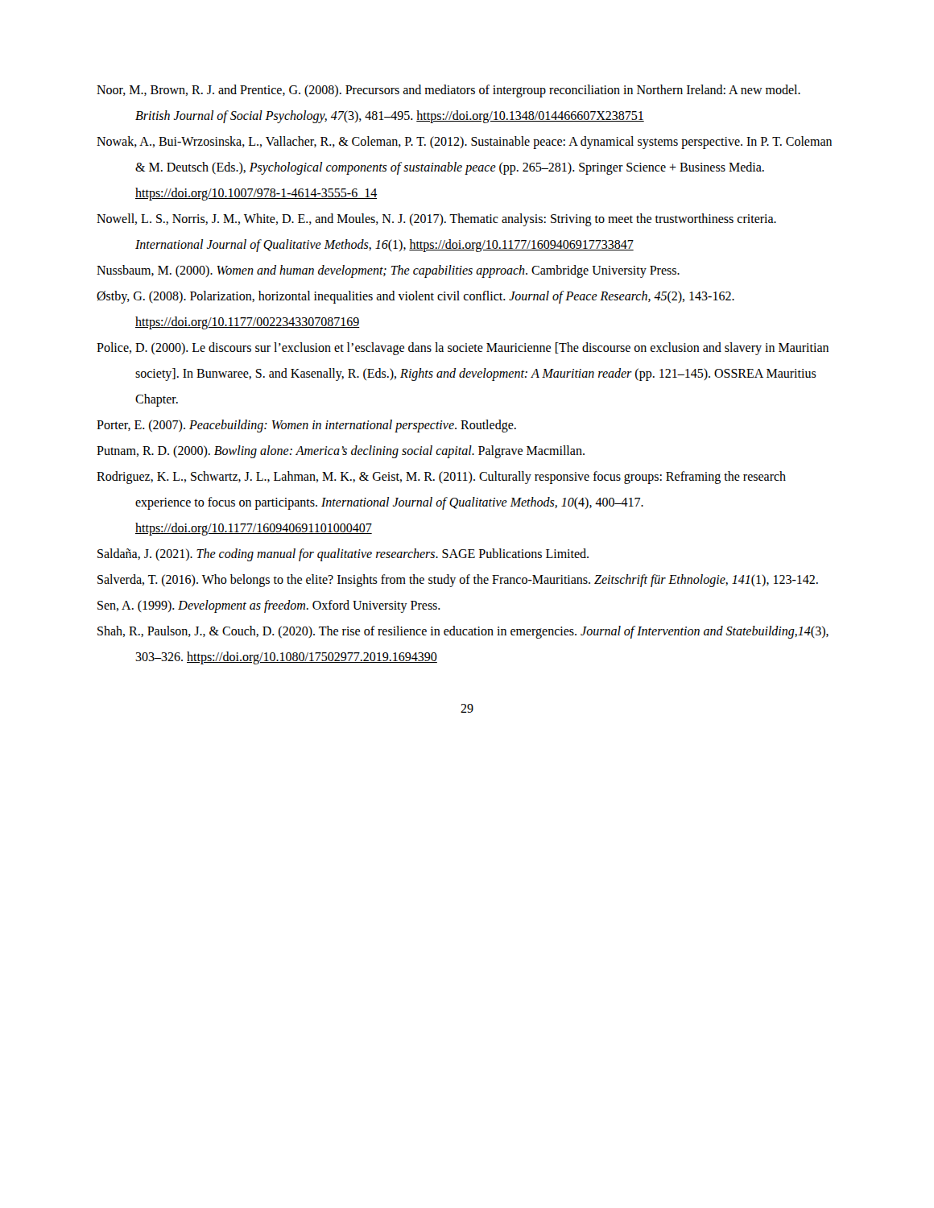Noor, M., Brown, R. J. and Prentice, G. (2008). Precursors and mediators of intergroup reconciliation in Northern Ireland: A new model. British Journal of Social Psychology, 47(3), 481–495. https://doi.org/10.1348/014466607X238751
Nowak, A., Bui-Wrzosinska, L., Vallacher, R., & Coleman, P. T. (2012). Sustainable peace: A dynamical systems perspective. In P. T. Coleman & M. Deutsch (Eds.), Psychological components of sustainable peace (pp. 265–281). Springer Science + Business Media. https://doi.org/10.1007/978-1-4614-3555-6_14
Nowell, L. S., Norris, J. M., White, D. E., and Moules, N. J. (2017). Thematic analysis: Striving to meet the trustworthiness criteria. International Journal of Qualitative Methods, 16(1), https://doi.org/10.1177/1609406917733847
Nussbaum, M. (2000). Women and human development; The capabilities approach. Cambridge University Press.
Østby, G. (2008). Polarization, horizontal inequalities and violent civil conflict. Journal of Peace Research, 45(2), 143-162. https://doi.org/10.1177/0022343307087169
Police, D. (2000). Le discours sur l’exclusion et l’esclavage dans la societe Mauricienne [The discourse on exclusion and slavery in Mauritian society]. In Bunwaree, S. and Kasenally, R. (Eds.), Rights and development: A Mauritian reader (pp. 121–145). OSSREA Mauritius Chapter.
Porter, E. (2007). Peacebuilding: Women in international perspective. Routledge.
Putnam, R. D. (2000). Bowling alone: America’s declining social capital. Palgrave Macmillan.
Rodriguez, K. L., Schwartz, J. L., Lahman, M. K., & Geist, M. R. (2011). Culturally responsive focus groups: Reframing the research experience to focus on participants. International Journal of Qualitative Methods, 10(4), 400–417. https://doi.org/10.1177/160940691101000407
Saldaña, J. (2021). The coding manual for qualitative researchers. SAGE Publications Limited.
Salverda, T. (2016). Who belongs to the elite? Insights from the study of the Franco-Mauritians. Zeitschrift für Ethnologie, 141(1), 123-142.
Sen, A. (1999). Development as freedom. Oxford University Press.
Shah, R., Paulson, J., & Couch, D. (2020). The rise of resilience in education in emergencies. Journal of Intervention and Statebuilding,14(3), 303–326. https://doi.org/10.1080/17502977.2019.1694390
29